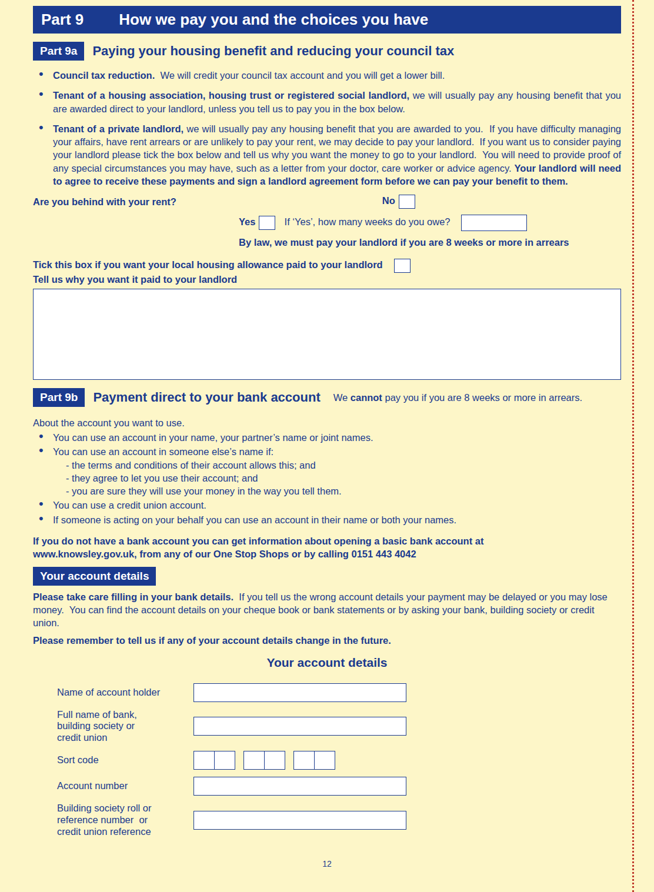Part 9 How we pay you and the choices you have
Part 9a Paying your housing benefit and reducing your council tax
Council tax reduction. We will credit your council tax account and you will get a lower bill.
Tenant of a housing association, housing trust or registered social landlord, we will usually pay any housing benefit that you are awarded direct to your landlord, unless you tell us to pay you in the box below.
Tenant of a private landlord, we will usually pay any housing benefit that you are awarded to you. If you have difficulty managing your affairs, have rent arrears or are unlikely to pay your rent, we may decide to pay your landlord. If you want us to consider paying your landlord please tick the box below and tell us why you want the money to go to your landlord. You will need to provide proof of any special circumstances you may have, such as a letter from your doctor, care worker or advice agency. Your landlord will need to agree to receive these payments and sign a landlord agreement form before we can pay your benefit to them.
Are you behind with your rent? No
Yes If ‘Yes’, how many weeks do you owe?
By law, we must pay your landlord if you are 8 weeks or more in arrears
Tick this box if you want your local housing allowance paid to your landlord
Tell us why you want it paid to your landlord
Part 9b Payment direct to your bank account We cannot pay you if you are 8 weeks or more in arrears.
About the account you want to use.
You can use an account in your name, your partner’s name or joint names.
You can use an account in someone else’s name if:
- the terms and conditions of their account allows this; and
- they agree to let you use their account; and
- you are sure they will use your money in the way you tell them.
You can use a credit union account.
If someone is acting on your behalf you can use an account in their name or both your names.
If you do not have a bank account you can get information about opening a basic bank account at
www.knowsley.gov.uk, from any of our One Stop Shops or by calling 0151 443 4042
Your account details
Please take care filling in your bank details. If you tell us the wrong account details your payment may be delayed or you may lose money. You can find the account details on your cheque book or bank statements or by asking your bank, building society or credit union.
Please remember to tell us if any of your account details change in the future.
Your account details
| Name of account holder | |
| Full name of bank, building society or credit union | |
| Sort code | |
| Account number | |
| Building society roll or reference number or credit union reference | |
12